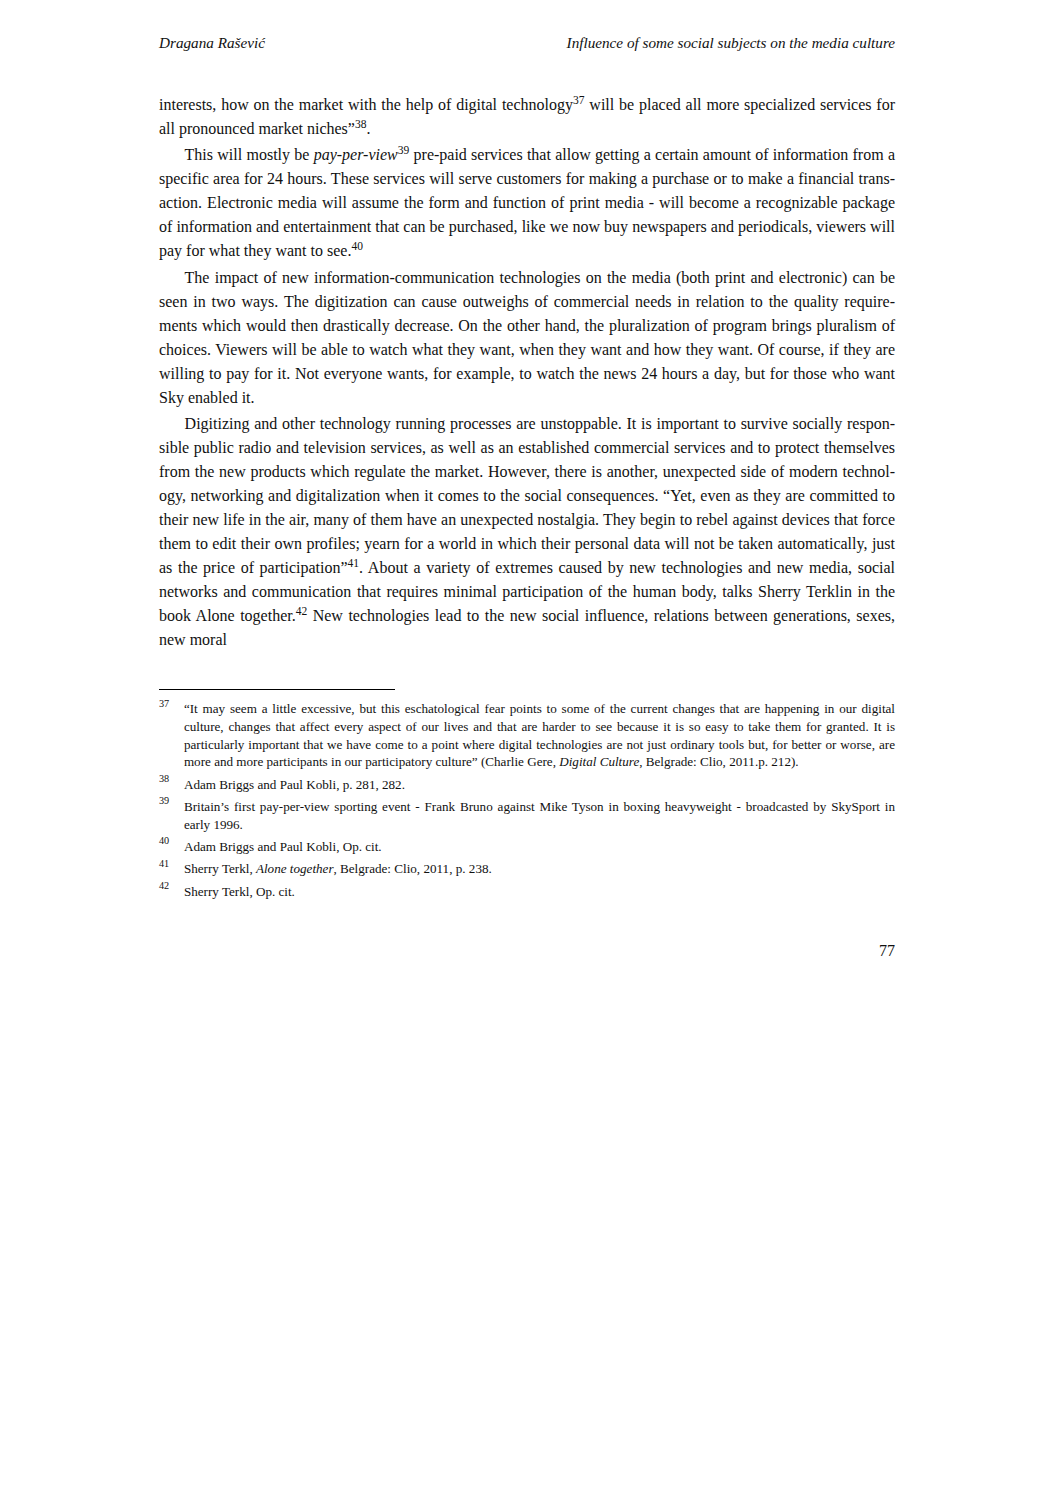Dragana Rašević Influence of some social subjects on the media culture
interests, how on the market with the help of digital technology37 will be placed all more specialized services for all pronounced market niches”38.
This will mostly be pay-per-view39 pre-paid services that allow getting a certain amount of information from a specific area for 24 hours. These services will serve customers for making a purchase or to make a financial transaction. Electronic media will assume the form and function of print media - will become a recognizable package of information and entertainment that can be purchased, like we now buy newspapers and periodicals, viewers will pay for what they want to see.40
The impact of new information-communication technologies on the media (both print and electronic) can be seen in two ways. The digitization can cause outweighs of commercial needs in relation to the quality requirements which would then drastically decrease. On the other hand, the pluralization of program brings pluralism of choices. Viewers will be able to watch what they want, when they want and how they want. Of course, if they are willing to pay for it. Not everyone wants, for example, to watch the news 24 hours a day, but for those who want Sky enabled it.
Digitizing and other technology running processes are unstoppable. It is important to survive socially responsible public radio and television services, as well as an established commercial services and to protect themselves from the new products which regulate the market. However, there is another, unexpected side of modern technology, networking and digitalization when it comes to the social consequences. “Yet, even as they are committed to their new life in the air, many of them have an unexpected nostalgia. They begin to rebel against devices that force them to edit their own profiles; yearn for a world in which their personal data will not be taken automatically, just as the price of participation”41. About a variety of extremes caused by new technologies and new media, social networks and communication that requires minimal participation of the human body, talks Sherry Terklin in the book Alone together.42 New technologies lead to the new social influence, relations between generations, sexes, new moral
“It may seem a little excessive, but this eschatological fear points to some of the current changes that are happening in our digital culture, changes that affect every aspect of our lives and that are harder to see because it is so easy to take them for granted. It is particularly important that we have come to a point where digital technologies are not just ordinary tools but, for better or worse, are more and more participants in our participatory culture” (Charlie Gere, Digital Culture, Belgrade: Clio, 2011.p. 212).
Adam Briggs and Paul Kobli, p. 281, 282.
Britain’s first pay-per-view sporting event - Frank Bruno against Mike Tyson in boxing heavyweight - broadcasted by SkySport in early 1996.
Adam Briggs and Paul Kobli, Op. cit.
Sherry Terkl, Alone together, Belgrade: Clio, 2011, p. 238.
Sherry Terkl, Op. cit.
77